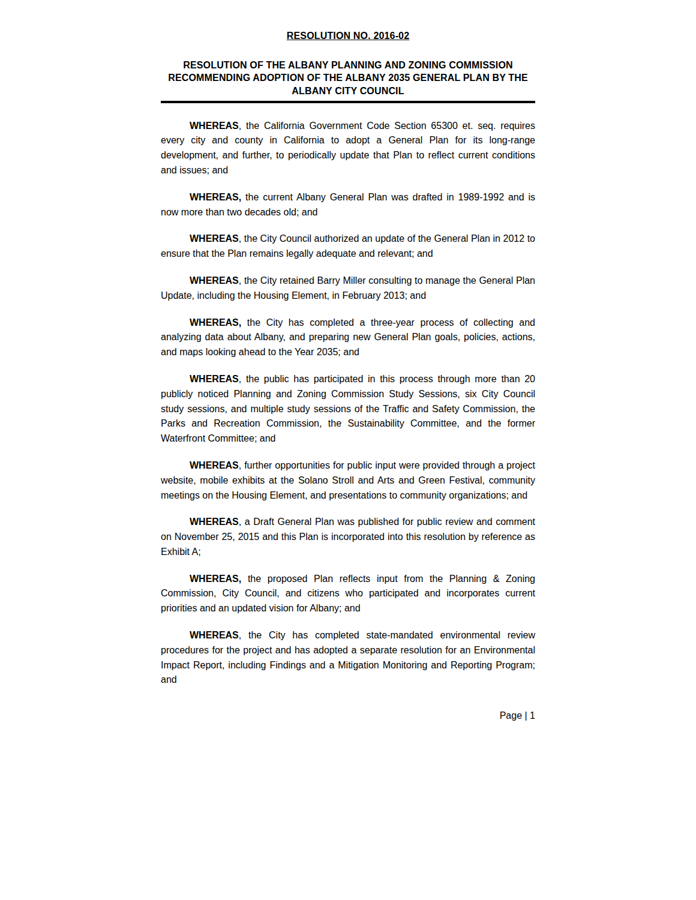RESOLUTION NO. 2016-02
RESOLUTION OF THE ALBANY PLANNING AND ZONING COMMISSION RECOMMENDING ADOPTION OF THE ALBANY 2035 GENERAL PLAN BY THE ALBANY CITY COUNCIL
WHEREAS, the California Government Code Section 65300 et. seq. requires every city and county in California to adopt a General Plan for its long-range development, and further, to periodically update that Plan to reflect current conditions and issues; and
WHEREAS, the current Albany General Plan was drafted in 1989-1992 and is now more than two decades old; and
WHEREAS, the City Council authorized an update of the General Plan in 2012 to ensure that the Plan remains legally adequate and relevant; and
WHEREAS, the City retained Barry Miller consulting to manage the General Plan Update, including the Housing Element, in February 2013; and
WHEREAS, the City has completed a three-year process of collecting and analyzing data about Albany, and preparing new General Plan goals, policies, actions, and maps looking ahead to the Year 2035; and
WHEREAS, the public has participated in this process through more than 20 publicly noticed Planning and Zoning Commission Study Sessions, six City Council study sessions, and multiple study sessions of the Traffic and Safety Commission, the Parks and Recreation Commission, the Sustainability Committee, and the former Waterfront Committee; and
WHEREAS, further opportunities for public input were provided through a project website, mobile exhibits at the Solano Stroll and Arts and Green Festival, community meetings on the Housing Element, and presentations to community organizations; and
WHEREAS, a Draft General Plan was published for public review and comment on November 25, 2015 and this Plan is incorporated into this resolution by reference as Exhibit A;
WHEREAS, the proposed Plan reflects input from the Planning & Zoning Commission, City Council, and citizens who participated and incorporates current priorities and an updated vision for Albany; and
WHEREAS, the City has completed state-mandated environmental review procedures for the project and has adopted a separate resolution for an Environmental Impact Report, including Findings and a Mitigation Monitoring and Reporting Program; and
Page | 1